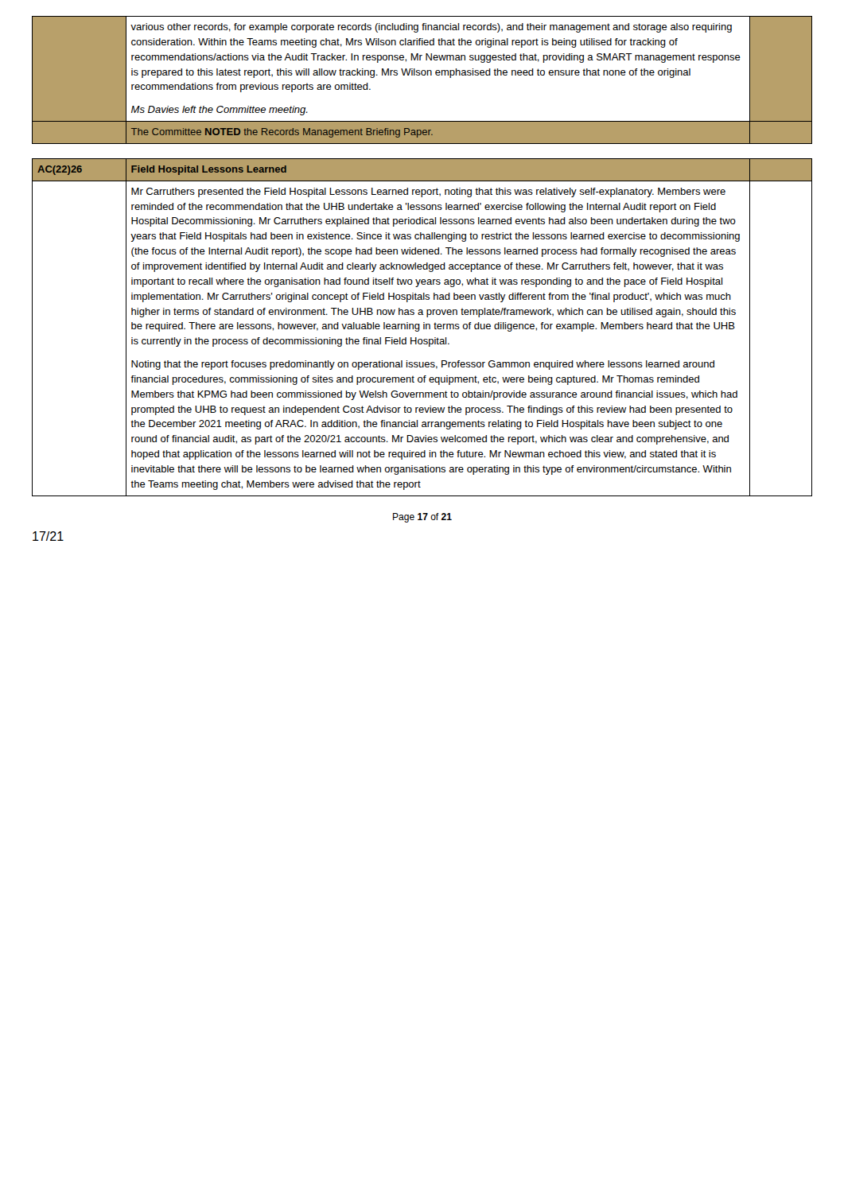| | various other records, for example corporate records (including financial records), and their management and storage also requiring consideration. Within the Teams meeting chat, Mrs Wilson clarified that the original report is being utilised for tracking of recommendations/actions via the Audit Tracker. In response, Mr Newman suggested that, providing a SMART management response is prepared to this latest report, this will allow tracking. Mrs Wilson emphasised the need to ensure that none of the original recommendations from previous reports are omitted. Ms Davies left the Committee meeting. | |
| | The Committee NOTED the Records Management Briefing Paper. | |
| AC(22)26 | Field Hospital Lessons Learned | |
| | Mr Carruthers presented the Field Hospital Lessons Learned report, noting that this was relatively self-explanatory. Members were reminded of the recommendation that the UHB undertake a 'lessons learned' exercise following the Internal Audit report on Field Hospital Decommissioning. Mr Carruthers explained that periodical lessons learned events had also been undertaken during the two years that Field Hospitals had been in existence. Since it was challenging to restrict the lessons learned exercise to decommissioning (the focus of the Internal Audit report), the scope had been widened. The lessons learned process had formally recognised the areas of improvement identified by Internal Audit and clearly acknowledged acceptance of these. Mr Carruthers felt, however, that it was important to recall where the organisation had found itself two years ago, what it was responding to and the pace of Field Hospital implementation. Mr Carruthers' original concept of Field Hospitals had been vastly different from the 'final product', which was much higher in terms of standard of environment. The UHB now has a proven template/framework, which can be utilised again, should this be required. There are lessons, however, and valuable learning in terms of due diligence, for example. Members heard that the UHB is currently in the process of decommissioning the final Field Hospital. Noting that the report focuses predominantly on operational issues, Professor Gammon enquired where lessons learned around financial procedures, commissioning of sites and procurement of equipment, etc, were being captured. Mr Thomas reminded Members that KPMG had been commissioned by Welsh Government to obtain/provide assurance around financial issues, which had prompted the UHB to request an independent Cost Advisor to review the process. The findings of this review had been presented to the December 2021 meeting of ARAC. In addition, the financial arrangements relating to Field Hospitals have been subject to one round of financial audit, as part of the 2020/21 accounts. Mr Davies welcomed the report, which was clear and comprehensive, and hoped that application of the lessons learned will not be required in the future. Mr Newman echoed this view, and stated that it is inevitable that there will be lessons to be learned when organisations are operating in this type of environment/circumstance. Within the Teams meeting chat, Members were advised that the report | |
Page 17 of 21
17/21